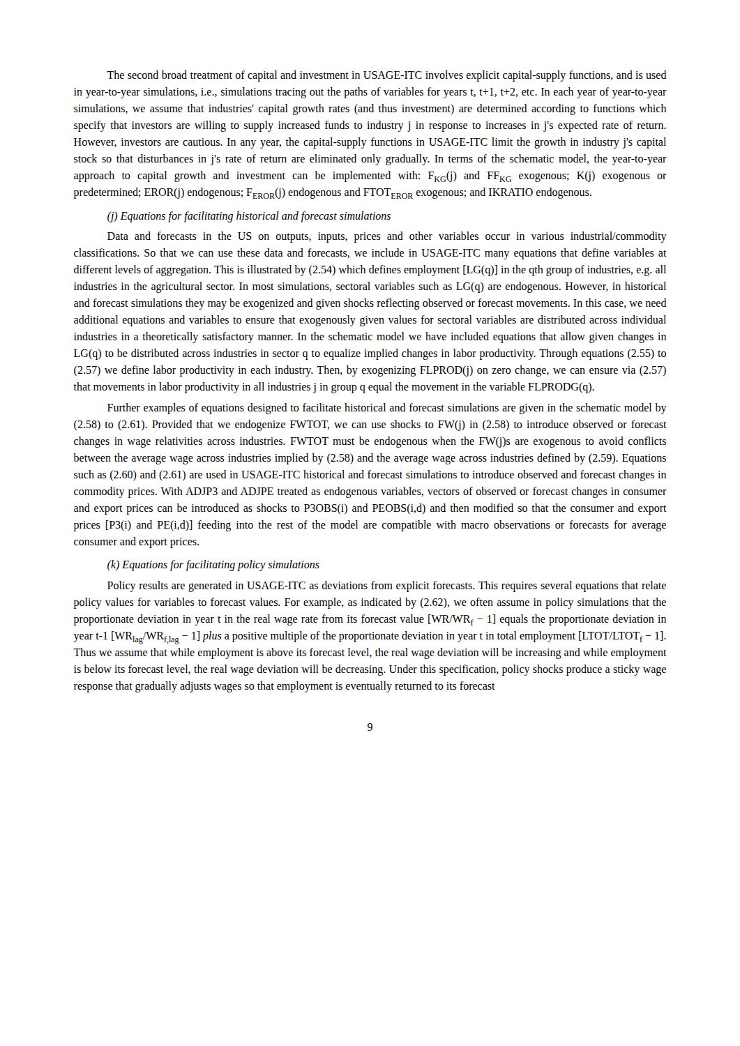The second broad treatment of capital and investment in USAGE-ITC involves explicit capital-supply functions, and is used in year-to-year simulations, i.e., simulations tracing out the paths of variables for years t, t+1, t+2, etc. In each year of year-to-year simulations, we assume that industries' capital growth rates (and thus investment) are determined according to functions which specify that investors are willing to supply increased funds to industry j in response to increases in j's expected rate of return. However, investors are cautious. In any year, the capital-supply functions in USAGE-ITC limit the growth in industry j's capital stock so that disturbances in j's rate of return are eliminated only gradually. In terms of the schematic model, the year-to-year approach to capital growth and investment can be implemented with: FKG(j) and FFKG exogenous; K(j) exogenous or predetermined; EROR(j) endogenous; FEROR(j) endogenous and FTOTEROR exogenous; and IKRATIO endogenous.
(j) Equations for facilitating historical and forecast simulations
Data and forecasts in the US on outputs, inputs, prices and other variables occur in various industrial/commodity classifications. So that we can use these data and forecasts, we include in USAGE-ITC many equations that define variables at different levels of aggregation. This is illustrated by (2.54) which defines employment [LG(q)] in the qth group of industries, e.g. all industries in the agricultural sector. In most simulations, sectoral variables such as LG(q) are endogenous. However, in historical and forecast simulations they may be exogenized and given shocks reflecting observed or forecast movements. In this case, we need additional equations and variables to ensure that exogenously given values for sectoral variables are distributed across individual industries in a theoretically satisfactory manner. In the schematic model we have included equations that allow given changes in LG(q) to be distributed across industries in sector q to equalize implied changes in labor productivity. Through equations (2.55) to (2.57) we define labor productivity in each industry. Then, by exogenizing FLPROD(j) on zero change, we can ensure via (2.57) that movements in labor productivity in all industries j in group q equal the movement in the variable FLPRODG(q).
Further examples of equations designed to facilitate historical and forecast simulations are given in the schematic model by (2.58) to (2.61). Provided that we endogenize FWTOT, we can use shocks to FW(j) in (2.58) to introduce observed or forecast changes in wage relativities across industries. FWTOT must be endogenous when the FW(j)s are exogenous to avoid conflicts between the average wage across industries implied by (2.58) and the average wage across industries defined by (2.59). Equations such as (2.60) and (2.61) are used in USAGE-ITC historical and forecast simulations to introduce observed and forecast changes in commodity prices. With ADJP3 and ADJPE treated as endogenous variables, vectors of observed or forecast changes in consumer and export prices can be introduced as shocks to P3OBS(i) and PEOBS(i,d) and then modified so that the consumer and export prices [P3(i) and PE(i,d)] feeding into the rest of the model are compatible with macro observations or forecasts for average consumer and export prices.
(k) Equations for facilitating policy simulations
Policy results are generated in USAGE-ITC as deviations from explicit forecasts. This requires several equations that relate policy values for variables to forecast values. For example, as indicated by (2.62), we often assume in policy simulations that the proportionate deviation in year t in the real wage rate from its forecast value [WR/WRf − 1] equals the proportionate deviation in year t-1 [WRlag/WRf,lag − 1] plus a positive multiple of the proportionate deviation in year t in total employment [LTOT/LTOTf − 1]. Thus we assume that while employment is above its forecast level, the real wage deviation will be increasing and while employment is below its forecast level, the real wage deviation will be decreasing. Under this specification, policy shocks produce a sticky wage response that gradually adjusts wages so that employment is eventually returned to its forecast
9